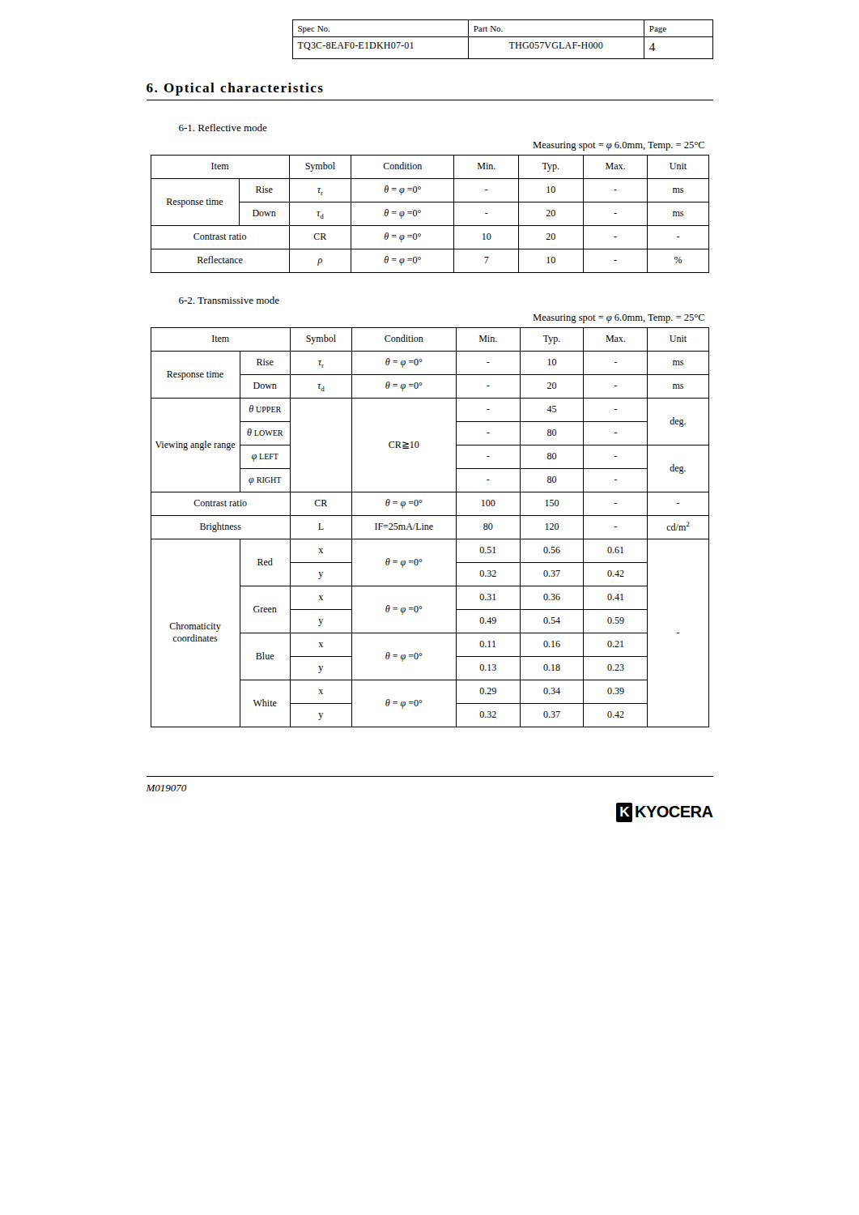| Spec No. | Part No. | Page |
| TQ3C-8EAF0-E1DKH07-01 | THG057VGLAF-H000 | 4 |
6. Optical characteristics
6-1. Reflective mode
Measuring spot = φ 6.0mm, Temp. = 25°C
| Item | Symbol | Condition | Min. | Typ. | Max. | Unit |
| --- | --- | --- | --- | --- | --- | --- |
| Response time | Rise | τ r | θ = φ =0° | - | 10 | - | ms |
| Down | τ d | θ = φ =0° | - | 20 | - | ms |
| Contrast ratio | CR | θ = φ =0° | 10 | 20 | - | - |
| Reflectance | ρ | θ = φ =0° | 7 | 10 | - | % |
6-2. Transmissive mode
Measuring spot = φ 6.0mm, Temp. = 25°C
| Item | Symbol | Condition | Min. | Typ. | Max. | Unit |
| --- | --- | --- | --- | --- | --- | --- |
| Response time | Rise | τ r | θ = φ =0° | - | 10 | - | ms |
| Down | τ d | θ = φ =0° | - | 20 | - | ms |
| Viewing angle range | θ UPPER | | CR≧10 | - | 45 | - | deg. |
| θ LOWER | - | 80 | - |
| φ LEFT | - | 80 | - | deg. |
| φ RIGHT | - | 80 | - |
| Contrast ratio | CR | θ = φ =0° | 100 | 150 | - | - |
| Brightness | L | IF=25mA/Line | 80 | 120 | - | cd/m 2 |
| Chromaticity coordinates | Red | x | θ = φ =0° | 0.51 | 0.56 | 0.61 | - |
| y | 0.32 | 0.37 | 0.42 |
| Green | x | θ = φ =0° | 0.31 | 0.36 | 0.41 |
| y | 0.49 | 0.54 | 0.59 |
| Blue | x | θ = φ =0° | 0.11 | 0.16 | 0.21 |
| y | 0.13 | 0.18 | 0.23 |
| White | x | θ = φ =0° | 0.29 | 0.34 | 0.39 |
| y | 0.32 | 0.37 | 0.42 |
M019070
KKYOCERA